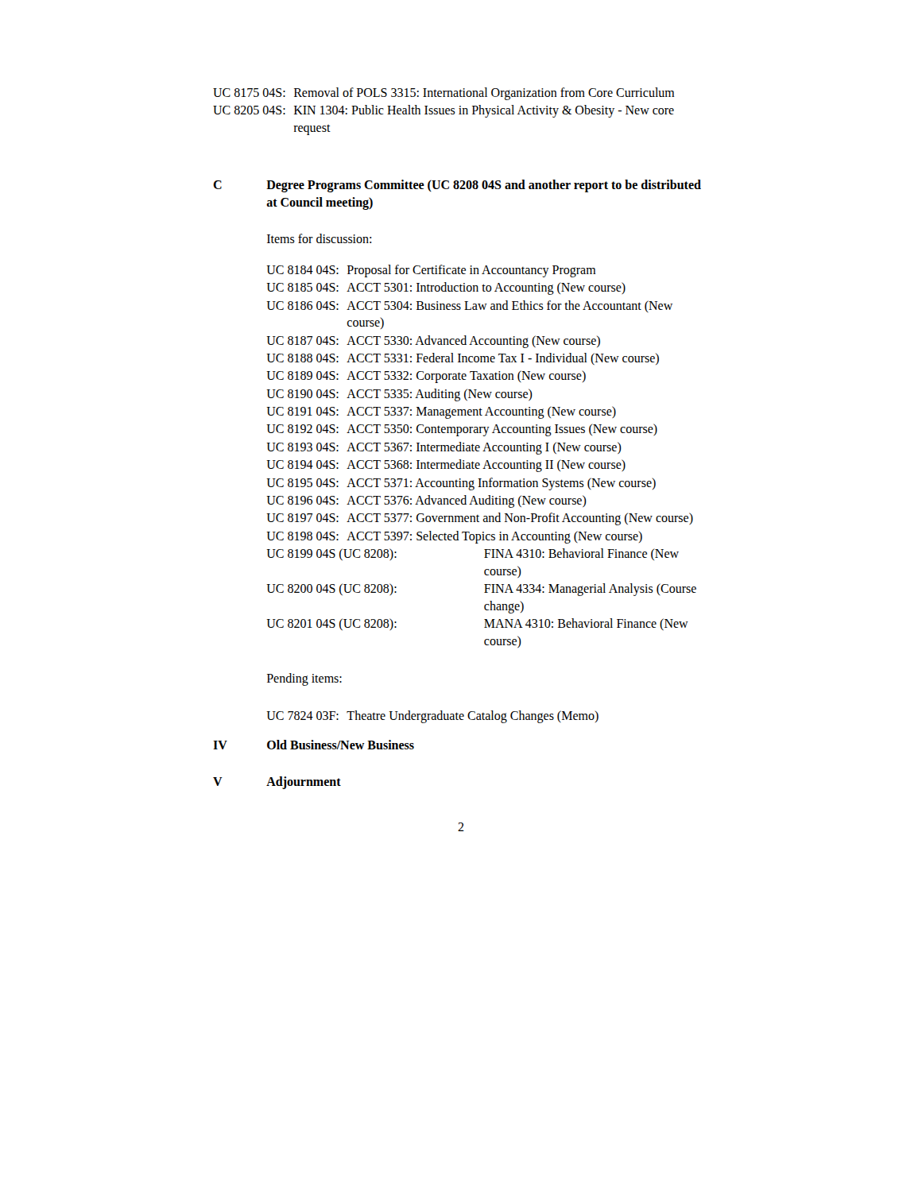UC 8175 04S: Removal of POLS 3315: International Organization from Core Curriculum
UC 8205 04S: KIN 1304: Public Health Issues in Physical Activity & Obesity - New core request
C
Degree Programs Committee (UC 8208 04S and another report to be distributed at Council meeting)
Items for discussion:
UC 8184 04S: Proposal for Certificate in Accountancy Program
UC 8185 04S: ACCT 5301: Introduction to Accounting (New course)
UC 8186 04S: ACCT 5304: Business Law and Ethics for the Accountant (New course)
UC 8187 04S: ACCT 5330: Advanced Accounting (New course)
UC 8188 04S: ACCT 5331: Federal Income Tax I - Individual (New course)
UC 8189 04S: ACCT 5332: Corporate Taxation (New course)
UC 8190 04S: ACCT 5335: Auditing (New course)
UC 8191 04S: ACCT 5337: Management Accounting (New course)
UC 8192 04S: ACCT 5350: Contemporary Accounting Issues (New course)
UC 8193 04S: ACCT 5367: Intermediate Accounting I (New course)
UC 8194 04S: ACCT 5368: Intermediate Accounting II (New course)
UC 8195 04S: ACCT 5371: Accounting Information Systems (New course)
UC 8196 04S: ACCT 5376: Advanced Auditing (New course)
UC 8197 04S: ACCT 5377: Government and Non-Profit Accounting (New course)
UC 8198 04S: ACCT 5397: Selected Topics in Accounting (New course)
UC 8199 04S (UC 8208): FINA 4310: Behavioral Finance (New course)
UC 8200 04S (UC 8208): FINA 4334: Managerial Analysis (Course change)
UC 8201 04S (UC 8208): MANA 4310: Behavioral Finance (New course)
Pending items:
UC 7824 03F: Theatre Undergraduate Catalog Changes (Memo)
IV
Old Business/New Business
V
Adjournment
2